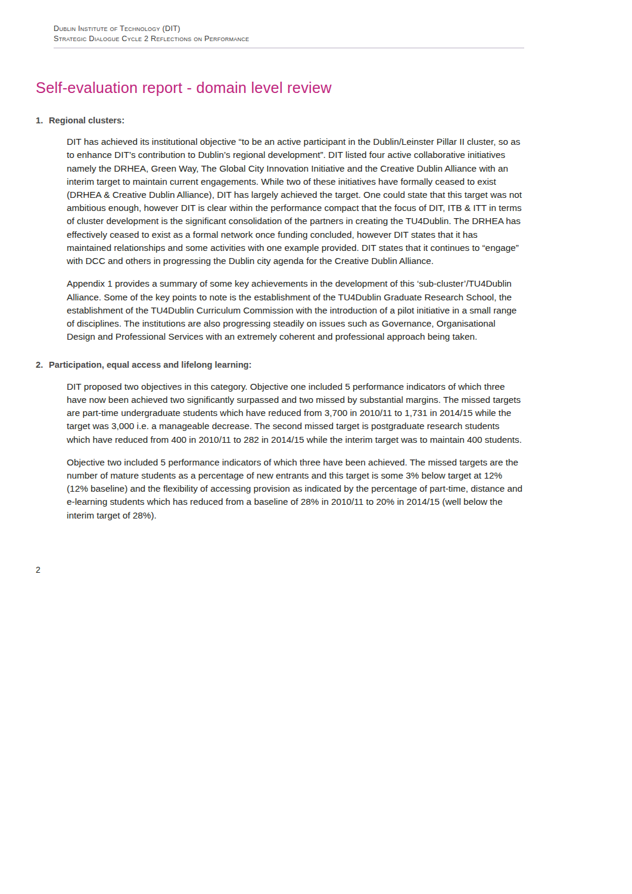Dublin Institute of Technology (DIT)
Strategic Dialogue Cycle 2 Reflections on Performance
Self-evaluation report - domain level review
Regional clusters:
DIT has achieved its institutional objective “to be an active participant in the Dublin/Leinster Pillar II cluster, so as to enhance DIT’s contribution to Dublin’s regional development”. DIT listed four active collaborative initiatives namely the DRHEA, Green Way, The Global City Innovation Initiative and the Creative Dublin Alliance with an interim target to maintain current engagements. While two of these initiatives have formally ceased to exist (DRHEA & Creative Dublin Alliance), DIT has largely achieved the target. One could state that this target was not ambitious enough, however DIT is clear within the performance compact that the focus of DIT, ITB & ITT in terms of cluster development is the significant consolidation of the partners in creating the TU4Dublin. The DRHEA has effectively ceased to exist as a formal network once funding concluded, however DIT states that it has maintained relationships and some activities with one example provided. DIT states that it continues to “engage” with DCC and others in progressing the Dublin city agenda for the Creative Dublin Alliance.
Appendix 1 provides a summary of some key achievements in the development of this ‘sub-cluster’/TU4Dublin Alliance. Some of the key points to note is the establishment of the TU4Dublin Graduate Research School, the establishment of the TU4Dublin Curriculum Commission with the introduction of a pilot initiative in a small range of disciplines. The institutions are also progressing steadily on issues such as Governance, Organisational Design and Professional Services with an extremely coherent and professional approach being taken.
Participation, equal access and lifelong learning:
DIT proposed two objectives in this category. Objective one included 5 performance indicators of which three have now been achieved two significantly surpassed and two missed by substantial margins. The missed targets are part-time undergraduate students which have reduced from 3,700 in 2010/11 to 1,731 in 2014/15 while the target was 3,000 i.e. a manageable decrease. The second missed target is postgraduate research students which have reduced from 400 in 2010/11 to 282 in 2014/15 while the interim target was to maintain 400 students.
Objective two included 5 performance indicators of which three have been achieved. The missed targets are the number of mature students as a percentage of new entrants and this target is some 3% below target at 12% (12% baseline) and the flexibility of accessing provision as indicated by the percentage of part-time, distance and e-learning students which has reduced from a baseline of 28% in 2010/11 to 20% in 2014/15 (well below the interim target of 28%).
2